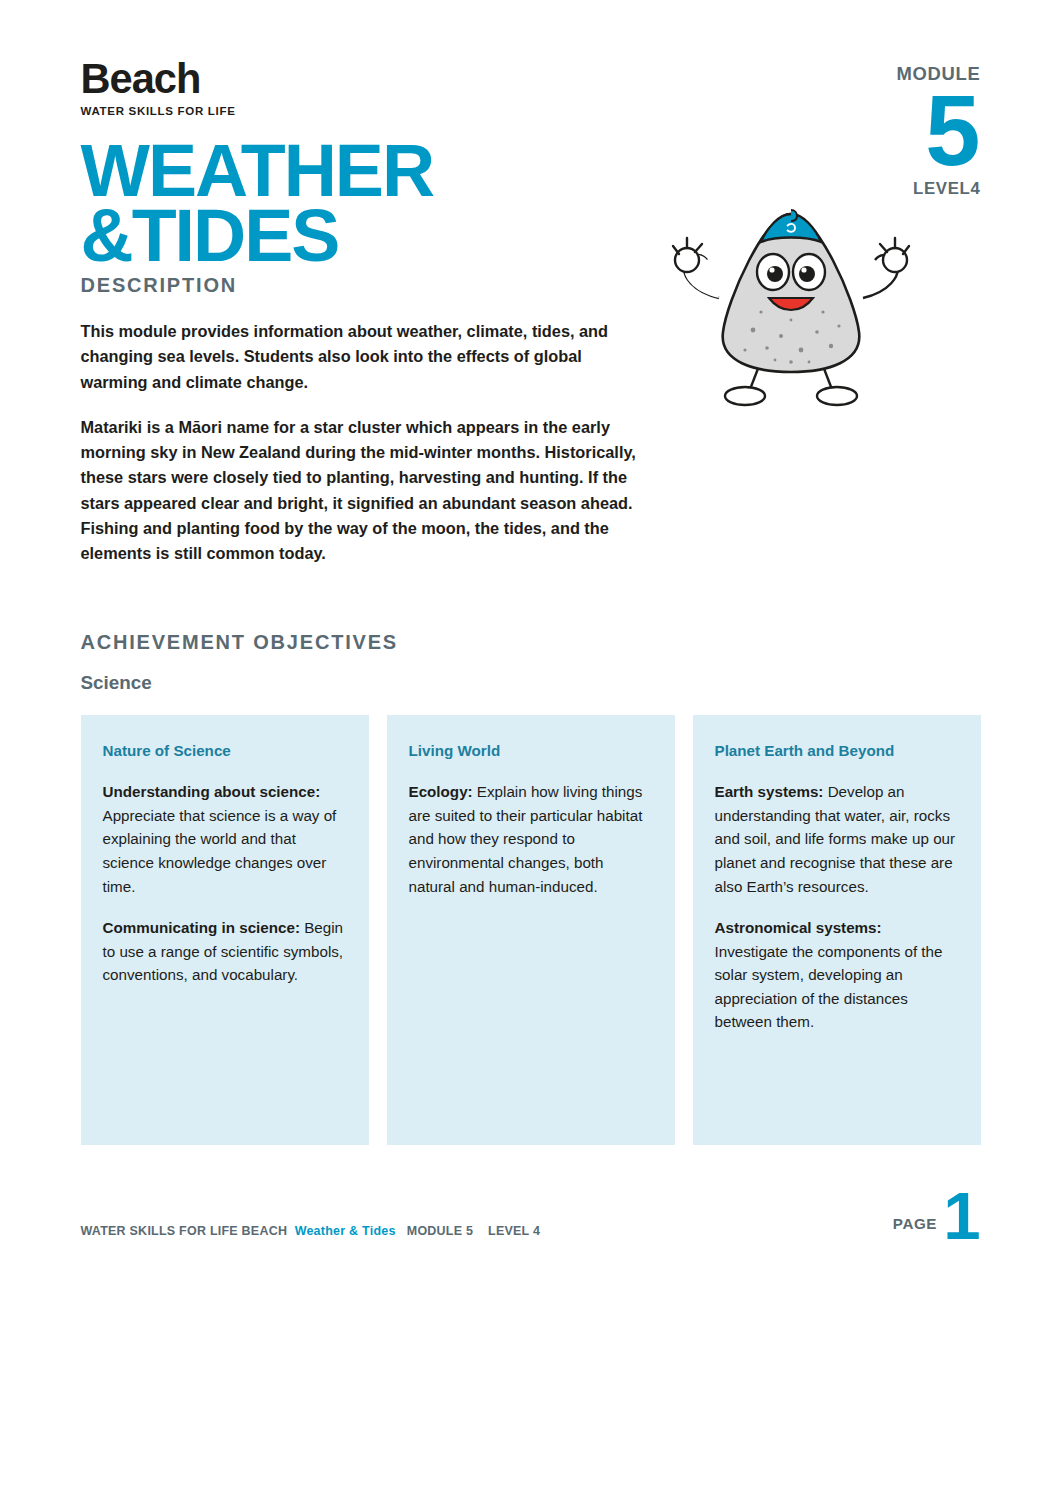Beach
WATER SKILLS FOR LIFE
WEATHER
&TIDES
MODULE
5
LEVEL4
Description
This module provides information about weather, climate, tides, and changing sea levels. Students also look into the effects of global warming and climate change.
Matariki is a Māori name for a star cluster which appears in the early morning sky in New Zealand during the mid-winter months. Historically, these stars were closely tied to planting, harvesting and hunting. If the stars appeared clear and bright, it signified an abundant season ahead. Fishing and planting food by the way of the moon, the tides, and the elements is still common today.
Achievement Objectives
Science
Nature of Science
Understanding about science: Appreciate that science is a way of explaining the world and that science knowledge changes over time.
Communicating in science: Begin to use a range of scientific symbols, conventions, and vocabulary.
Living World
Ecology: Explain how living things are suited to their particular habitat and how they respond to environmental changes, both natural and human-induced.
Planet Earth and Beyond
Earth systems: Develop an understanding that water, air, rocks and soil, and life forms make up our planet and recognise that these are also Earth’s resources.
Astronomical systems: Investigate the components of the solar system, developing an appreciation of the distances between them.
WATER SKILLS FOR LIFE BEACH Weather & Tides MODULE 5 LEVEL 4
PAGE 1